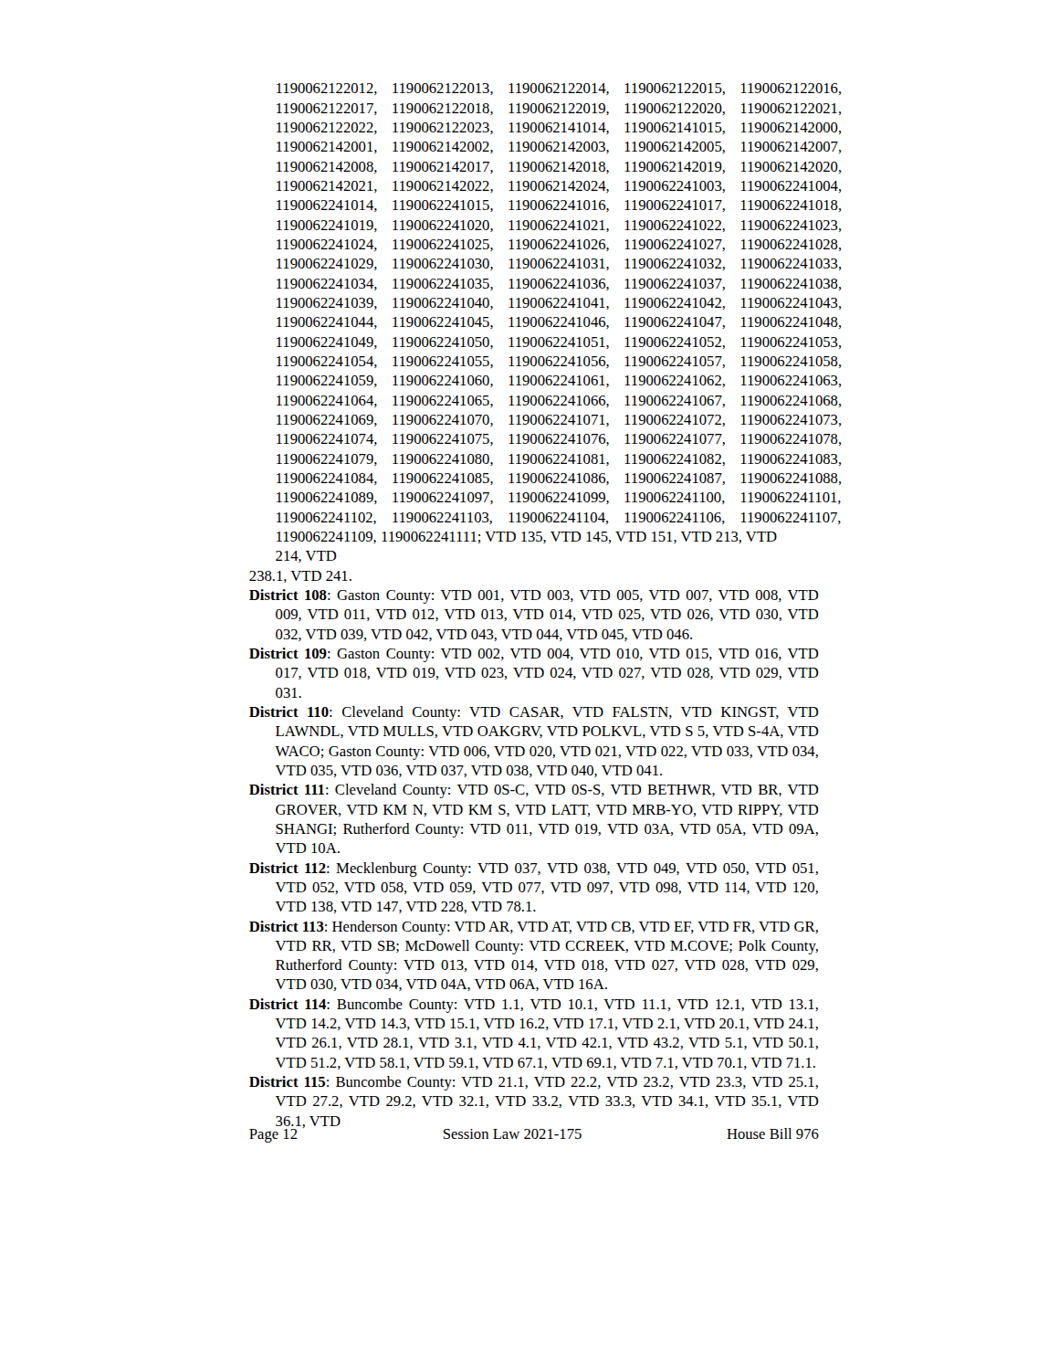| 1190062122012, | 1190062122013, | 1190062122014, | 1190062122015, | 1190062122016, |
| 1190062122017, | 1190062122018, | 1190062122019, | 1190062122020, | 1190062122021, |
| 1190062122022, | 1190062122023, | 1190062141014, | 1190062141015, | 1190062142000, |
| 1190062142001, | 1190062142002, | 1190062142003, | 1190062142005, | 1190062142007, |
| 1190062142008, | 1190062142017, | 1190062142018, | 1190062142019, | 1190062142020, |
| 1190062142021, | 1190062142022, | 1190062142024, | 1190062241003, | 1190062241004, |
| 1190062241014, | 1190062241015, | 1190062241016, | 1190062241017, | 1190062241018, |
| 1190062241019, | 1190062241020, | 1190062241021, | 1190062241022, | 1190062241023, |
| 1190062241024, | 1190062241025, | 1190062241026, | 1190062241027, | 1190062241028, |
| 1190062241029, | 1190062241030, | 1190062241031, | 1190062241032, | 1190062241033, |
| 1190062241034, | 1190062241035, | 1190062241036, | 1190062241037, | 1190062241038, |
| 1190062241039, | 1190062241040, | 1190062241041, | 1190062241042, | 1190062241043, |
| 1190062241044, | 1190062241045, | 1190062241046, | 1190062241047, | 1190062241048, |
| 1190062241049, | 1190062241050, | 1190062241051, | 1190062241052, | 1190062241053, |
| 1190062241054, | 1190062241055, | 1190062241056, | 1190062241057, | 1190062241058, |
| 1190062241059, | 1190062241060, | 1190062241061, | 1190062241062, | 1190062241063, |
| 1190062241064, | 1190062241065, | 1190062241066, | 1190062241067, | 1190062241068, |
| 1190062241069, | 1190062241070, | 1190062241071, | 1190062241072, | 1190062241073, |
| 1190062241074, | 1190062241075, | 1190062241076, | 1190062241077, | 1190062241078, |
| 1190062241079, | 1190062241080, | 1190062241081, | 1190062241082, | 1190062241083, |
| 1190062241084, | 1190062241085, | 1190062241086, | 1190062241087, | 1190062241088, |
| 1190062241089, | 1190062241097, | 1190062241099, | 1190062241100, | 1190062241101, |
| 1190062241102, | 1190062241103, | 1190062241104, | 1190062241106, | 1190062241107, |
1190062241109, 1190062241111; VTD 135, VTD 145, VTD 151, VTD 213, VTD 214, VTD
238.1, VTD 241.
District 108: Gaston County: VTD 001, VTD 003, VTD 005, VTD 007, VTD 008, VTD 009, VTD 011, VTD 012, VTD 013, VTD 014, VTD 025, VTD 026, VTD 030, VTD 032, VTD 039, VTD 042, VTD 043, VTD 044, VTD 045, VTD 046.
District 109: Gaston County: VTD 002, VTD 004, VTD 010, VTD 015, VTD 016, VTD 017, VTD 018, VTD 019, VTD 023, VTD 024, VTD 027, VTD 028, VTD 029, VTD 031.
District 110: Cleveland County: VTD CASAR, VTD FALSTN, VTD KINGST, VTD LAWNDL, VTD MULLS, VTD OAKGRV, VTD POLKVL, VTD S 5, VTD S-4A, VTD WACO; Gaston County: VTD 006, VTD 020, VTD 021, VTD 022, VTD 033, VTD 034, VTD 035, VTD 036, VTD 037, VTD 038, VTD 040, VTD 041.
District 111: Cleveland County: VTD 0S-C, VTD 0S-S, VTD BETHWR, VTD BR, VTD GROVER, VTD KM N, VTD KM S, VTD LATT, VTD MRB-YO, VTD RIPPY, VTD SHANGI; Rutherford County: VTD 011, VTD 019, VTD 03A, VTD 05A, VTD 09A, VTD 10A.
District 112: Mecklenburg County: VTD 037, VTD 038, VTD 049, VTD 050, VTD 051, VTD 052, VTD 058, VTD 059, VTD 077, VTD 097, VTD 098, VTD 114, VTD 120, VTD 138, VTD 147, VTD 228, VTD 78.1.
District 113: Henderson County: VTD AR, VTD AT, VTD CB, VTD EF, VTD FR, VTD GR, VTD RR, VTD SB; McDowell County: VTD CCREEK, VTD M.COVE; Polk County, Rutherford County: VTD 013, VTD 014, VTD 018, VTD 027, VTD 028, VTD 029, VTD 030, VTD 034, VTD 04A, VTD 06A, VTD 16A.
District 114: Buncombe County: VTD 1.1, VTD 10.1, VTD 11.1, VTD 12.1, VTD 13.1, VTD 14.2, VTD 14.3, VTD 15.1, VTD 16.2, VTD 17.1, VTD 2.1, VTD 20.1, VTD 24.1, VTD 26.1, VTD 28.1, VTD 3.1, VTD 4.1, VTD 42.1, VTD 43.2, VTD 5.1, VTD 50.1, VTD 51.2, VTD 58.1, VTD 59.1, VTD 67.1, VTD 69.1, VTD 7.1, VTD 70.1, VTD 71.1.
District 115: Buncombe County: VTD 21.1, VTD 22.2, VTD 23.2, VTD 23.3, VTD 25.1, VTD 27.2, VTD 29.2, VTD 32.1, VTD 33.2, VTD 33.3, VTD 34.1, VTD 35.1, VTD 36.1, VTD
Page 12 Session Law 2021-175 House Bill 976